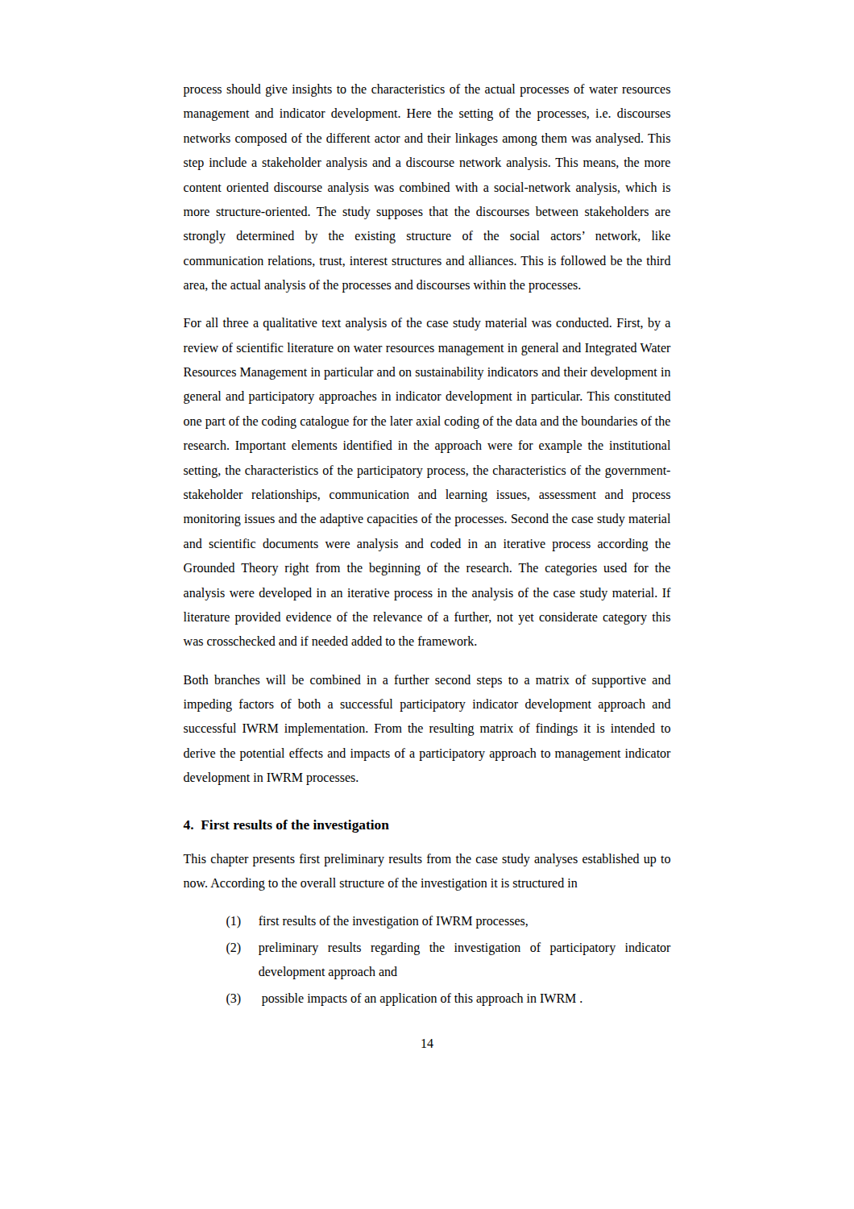process should give insights to the characteristics of the actual processes of water resources management and indicator development. Here the setting of the processes, i.e. discourses networks composed of the different actor and their linkages among them was analysed. This step include a stakeholder analysis and a discourse network analysis. This means, the more content oriented discourse analysis was combined with a social-network analysis, which is more structure-oriented. The study supposes that the discourses between stakeholders are strongly determined by the existing structure of the social actors’ network, like communication relations, trust, interest structures and alliances. This is followed be the third area, the actual analysis of the processes and discourses within the processes.
For all three a qualitative text analysis of the case study material was conducted. First, by a review of scientific literature on water resources management in general and Integrated Water Resources Management in particular and on sustainability indicators and their development in general and participatory approaches in indicator development in particular. This constituted one part of the coding catalogue for the later axial coding of the data and the boundaries of the research. Important elements identified in the approach were for example the institutional setting, the characteristics of the participatory process, the characteristics of the government-stakeholder relationships, communication and learning issues, assessment and process monitoring issues and the adaptive capacities of the processes. Second the case study material and scientific documents were analysis and coded in an iterative process according the Grounded Theory right from the beginning of the research. The categories used for the analysis were developed in an iterative process in the analysis of the case study material. If literature provided evidence of the relevance of a further, not yet considerate category this was crosschecked and if needed added to the framework.
Both branches will be combined in a further second steps to a matrix of supportive and impeding factors of both a successful participatory indicator development approach and successful IWRM implementation. From the resulting matrix of findings it is intended to derive the potential effects and impacts of a participatory approach to management indicator development in IWRM processes.
4. First results of the investigation
This chapter presents first preliminary results from the case study analyses established up to now. According to the overall structure of the investigation it is structured in
(1) first results of the investigation of IWRM processes,
(2) preliminary results regarding the investigation of participatory indicator development approach and
(3) possible impacts of an application of this approach in IWRM .
14